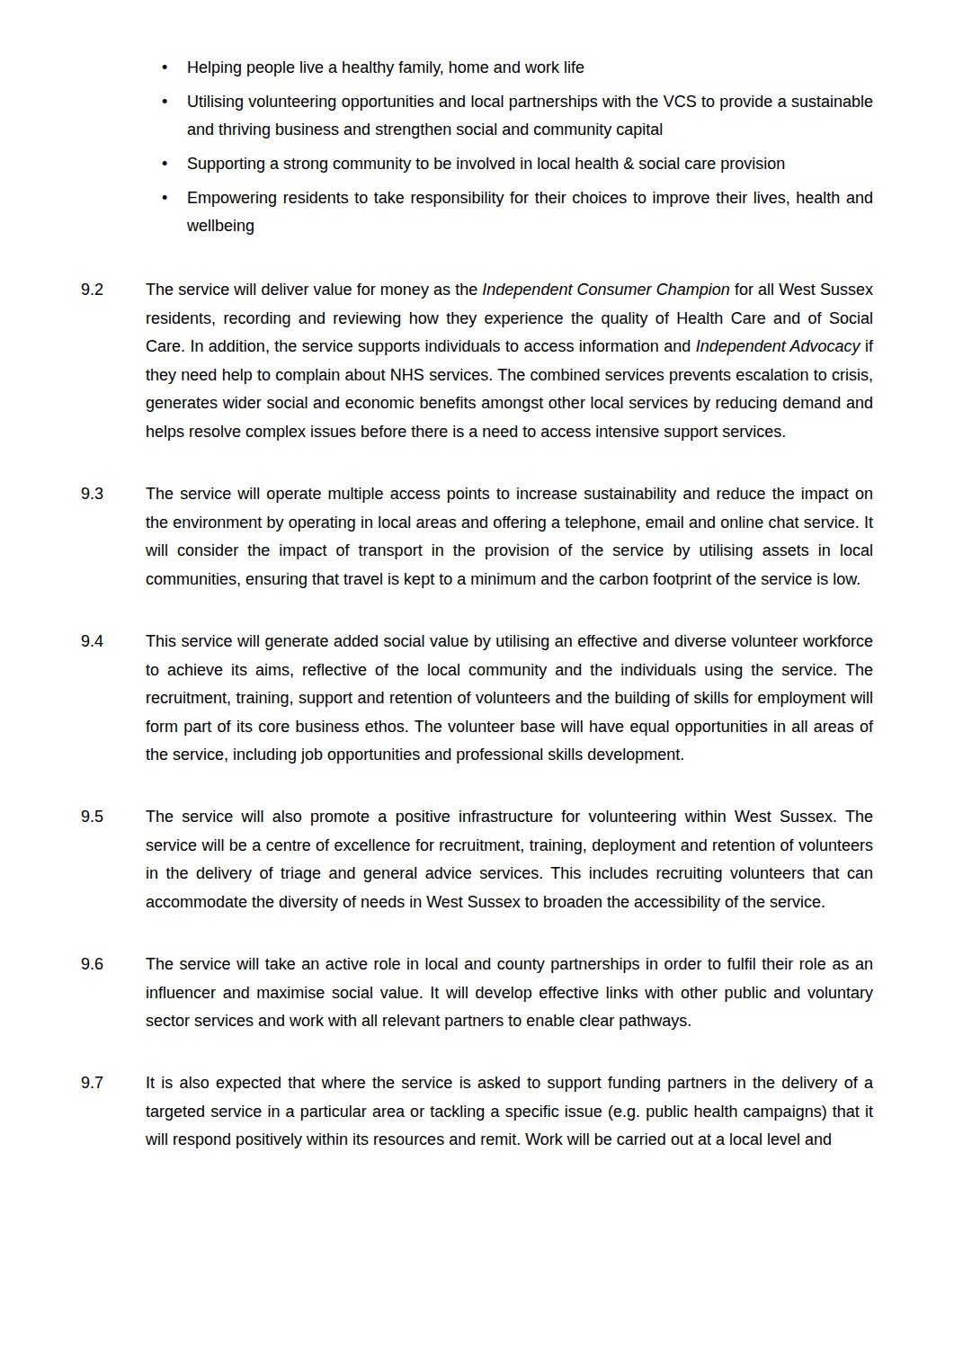Helping people live a healthy family, home and work life
Utilising volunteering opportunities and local partnerships with the VCS to provide a sustainable and thriving business and strengthen social and community capital
Supporting a strong community to be involved in local health & social care provision
Empowering residents to take responsibility for their choices to improve their lives, health and wellbeing
9.2
The service will deliver value for money as the Independent Consumer Champion for all West Sussex residents, recording and reviewing how they experience the quality of Health Care and of Social Care. In addition, the service supports individuals to access information and Independent Advocacy if they need help to complain about NHS services. The combined services prevents escalation to crisis, generates wider social and economic benefits amongst other local services by reducing demand and helps resolve complex issues before there is a need to access intensive support services.
9.3
The service will operate multiple access points to increase sustainability and reduce the impact on the environment by operating in local areas and offering a telephone, email and online chat service. It will consider the impact of transport in the provision of the service by utilising assets in local communities, ensuring that travel is kept to a minimum and the carbon footprint of the service is low.
9.4
This service will generate added social value by utilising an effective and diverse volunteer workforce to achieve its aims, reflective of the local community and the individuals using the service. The recruitment, training, support and retention of volunteers and the building of skills for employment will form part of its core business ethos. The volunteer base will have equal opportunities in all areas of the service, including job opportunities and professional skills development.
9.5
The service will also promote a positive infrastructure for volunteering within West Sussex. The service will be a centre of excellence for recruitment, training, deployment and retention of volunteers in the delivery of triage and general advice services. This includes recruiting volunteers that can accommodate the diversity of needs in West Sussex to broaden the accessibility of the service.
9.6
The service will take an active role in local and county partnerships in order to fulfil their role as an influencer and maximise social value. It will develop effective links with other public and voluntary sector services and work with all relevant partners to enable clear pathways.
9.7
It is also expected that where the service is asked to support funding partners in the delivery of a targeted service in a particular area or tackling a specific issue (e.g. public health campaigns) that it will respond positively within its resources and remit. Work will be carried out at a local level and